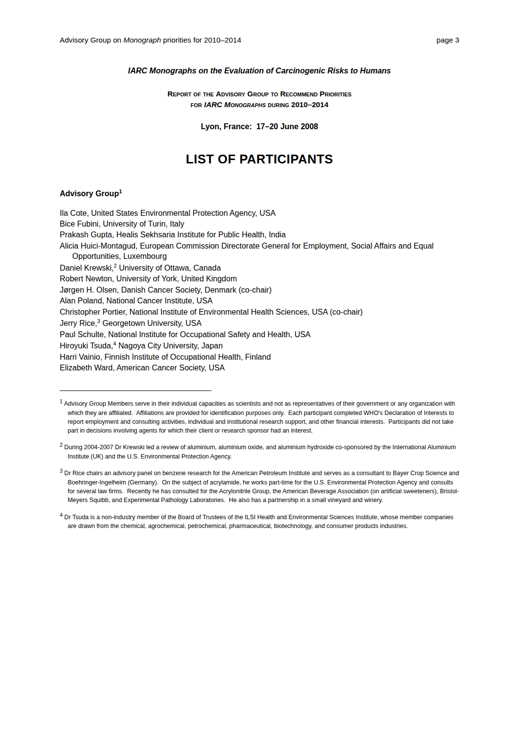Advisory Group on Monograph priorities for 2010–2014 page 3
IARC Monographs on the Evaluation of Carcinogenic Risks to Humans
Report of the Advisory Group to Recommend Priorities
for IARC Monographs during 2010–2014
Lyon, France: 17–20 June 2008
LIST OF PARTICIPANTS
Advisory Group1
Ila Cote, United States Environmental Protection Agency, USA
Bice Fubini, University of Turin, Italy
Prakash Gupta, Healis Sekhsaria Institute for Public Health, India
Alicia Huici-Montagud, European Commission Directorate General for Employment, Social Affairs and Equal Opportunities, Luxembourg
Daniel Krewski,2 University of Ottawa, Canada
Robert Newton, University of York, United Kingdom
Jørgen H. Olsen, Danish Cancer Society, Denmark (co-chair)
Alan Poland, National Cancer Institute, USA
Christopher Portier, National Institute of Environmental Health Sciences, USA (co-chair)
Jerry Rice,3 Georgetown University, USA
Paul Schulte, National Institute for Occupational Safety and Health, USA
Hiroyuki Tsuda,4 Nagoya City University, Japan
Harri Vainio, Finnish Institute of Occupational Health, Finland
Elizabeth Ward, American Cancer Society, USA
1 Advisory Group Members serve in their individual capacities as scientists and not as representatives of their government or any organization with which they are affiliated. Affiliations are provided for identification purposes only. Each participant completed WHO's Declaration of Interests to report employment and consulting activities, individual and institutional research support, and other financial interests. Participants did not take part in decisions involving agents for which their client or research sponsor had an interest.
2 During 2004-2007 Dr Krewski led a review of aluminium, aluminium oxide, and aluminium hydroxide co-sponsored by the International Aluminium Institute (UK) and the U.S. Environmental Protection Agency.
3 Dr Rice chairs an advisory panel on benzene research for the American Petroleum Institute and serves as a consultant to Bayer Crop Science and Boehringer-Ingelheim (Germany). On the subject of acrylamide, he works part-time for the U.S. Environmental Protection Agency and consults for several law firms. Recently he has consulted for the Acrylonitrile Group, the American Beverage Association (on artificial sweeteners), Bristol-Meyers Squibb, and Experimental Pathology Laboratories. He also has a partnership in a small vineyard and winery.
4 Dr Tsuda is a non-industry member of the Board of Trustees of the ILSI Health and Environmental Sciences Institute, whose member companies are drawn from the chemical, agrochemical, petrochemical, pharmaceutical, biotechnology, and consumer products industries.